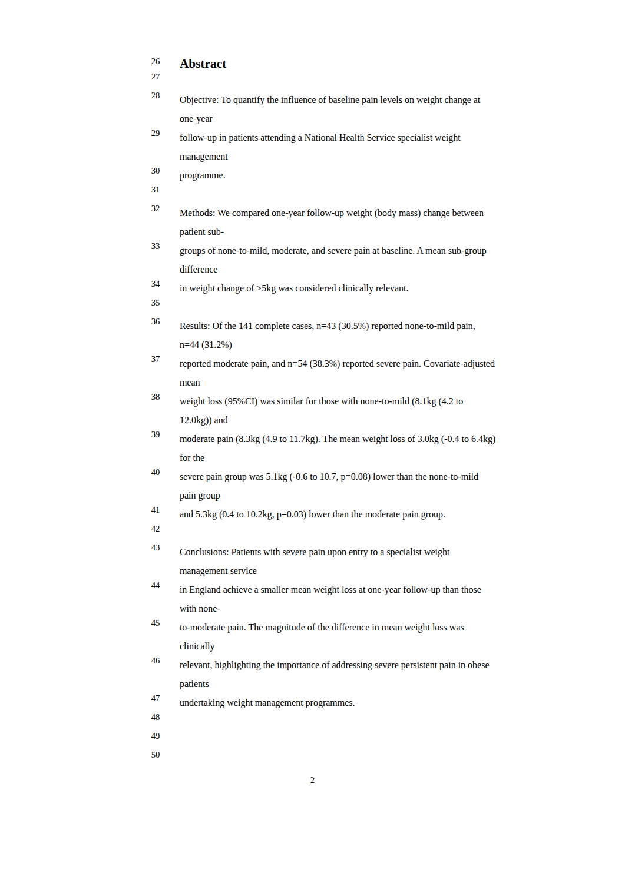26
Abstract
27
28
Objective: To quantify the influence of baseline pain levels on weight change at one-year
29
follow-up in patients attending a National Health Service specialist weight management
30
programme.
31
32
Methods: We compared one-year follow-up weight (body mass) change between patient sub-
33
groups of none-to-mild, moderate, and severe pain at baseline. A mean sub-group difference
34
in weight change of ≥5kg was considered clinically relevant.
35
36
Results: Of the 141 complete cases, n=43 (30.5%) reported none-to-mild pain, n=44 (31.2%)
37
reported moderate pain, and n=54 (38.3%) reported severe pain. Covariate-adjusted mean
38
weight loss (95%CI) was similar for those with none-to-mild (8.1kg (4.2 to 12.0kg)) and
39
moderate pain (8.3kg (4.9 to 11.7kg). The mean weight loss of 3.0kg (-0.4 to 6.4kg) for the
40
severe pain group was 5.1kg (-0.6 to 10.7, p=0.08) lower than the none-to-mild pain group
41
and 5.3kg (0.4 to 10.2kg, p=0.03) lower than the moderate pain group.
42
43
Conclusions: Patients with severe pain upon entry to a specialist weight management service
44
in England achieve a smaller mean weight loss at one-year follow-up than those with none-
45
to-moderate pain. The magnitude of the difference in mean weight loss was clinically
46
relevant, highlighting the importance of addressing severe persistent pain in obese patients
47
undertaking weight management programmes.
48
49
50
2